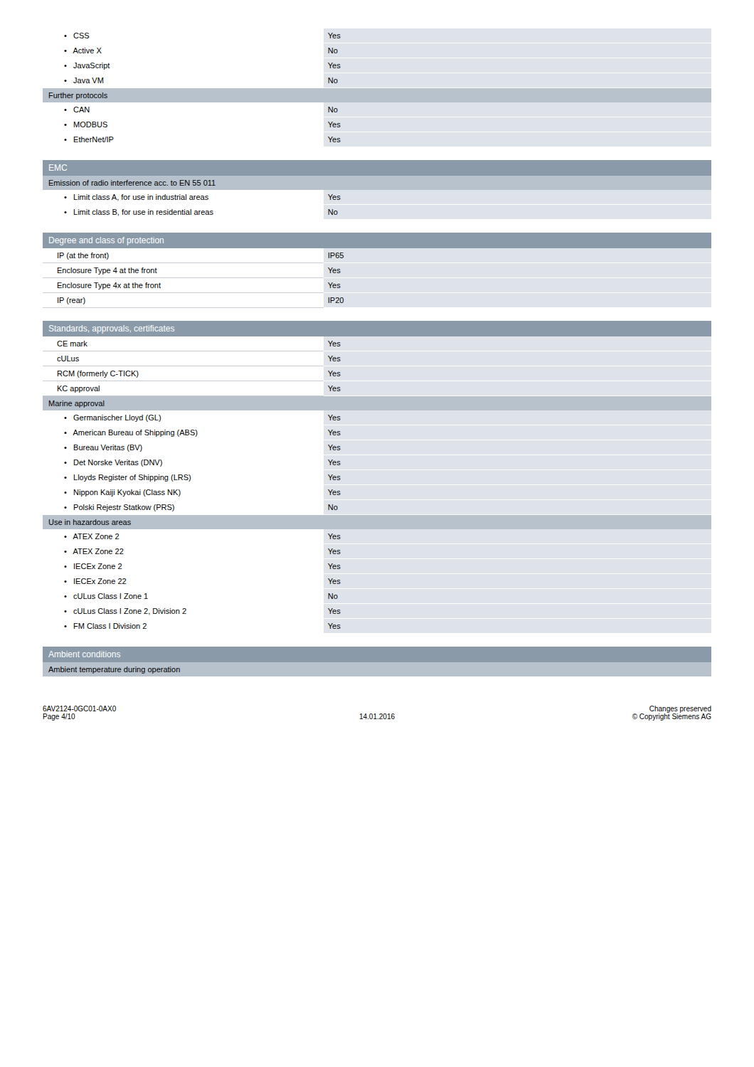| • CSS | Yes |
| • Active X | No |
| • JavaScript | Yes |
| • Java VM | No |
| Further protocols |
| • CAN | No |
| • MODBUS | Yes |
| • EtherNet/IP | Yes |
| EMC |
| Emission of radio interference acc. to EN 55 011 |
| • Limit class A, for use in industrial areas | Yes |
| • Limit class B, for use in residential areas | No |
| Degree and class of protection |
| IP (at the front) | IP65 |
| Enclosure Type 4 at the front | Yes |
| Enclosure Type 4x at the front | Yes |
| IP (rear) | IP20 |
| Standards, approvals, certificates |
| CE mark | Yes |
| cULus | Yes |
| RCM (formerly C-TICK) | Yes |
| KC approval | Yes |
| Marine approval |
| • Germanischer Lloyd (GL) | Yes |
| • American Bureau of Shipping (ABS) | Yes |
| • Bureau Veritas (BV) | Yes |
| • Det Norske Veritas (DNV) | Yes |
| • Lloyds Register of Shipping (LRS) | Yes |
| • Nippon Kaiji Kyokai (Class NK) | Yes |
| • Polski Rejestr Statkow (PRS) | No |
| Use in hazardous areas |
| • ATEX Zone 2 | Yes |
| • ATEX Zone 22 | Yes |
| • IECEx Zone 2 | Yes |
| • IECEx Zone 22 | Yes |
| • cULus Class I Zone 1 | No |
| • cULus Class I Zone 2, Division 2 | Yes |
| • FM Class I Division 2 | Yes |
| Ambient conditions |
| Ambient temperature during operation |
| 6AV2124-0GC01-0AX0 | | Changes preserved |
| Page 4/10 | 14.01.2016 | © Copyright Siemens AG |